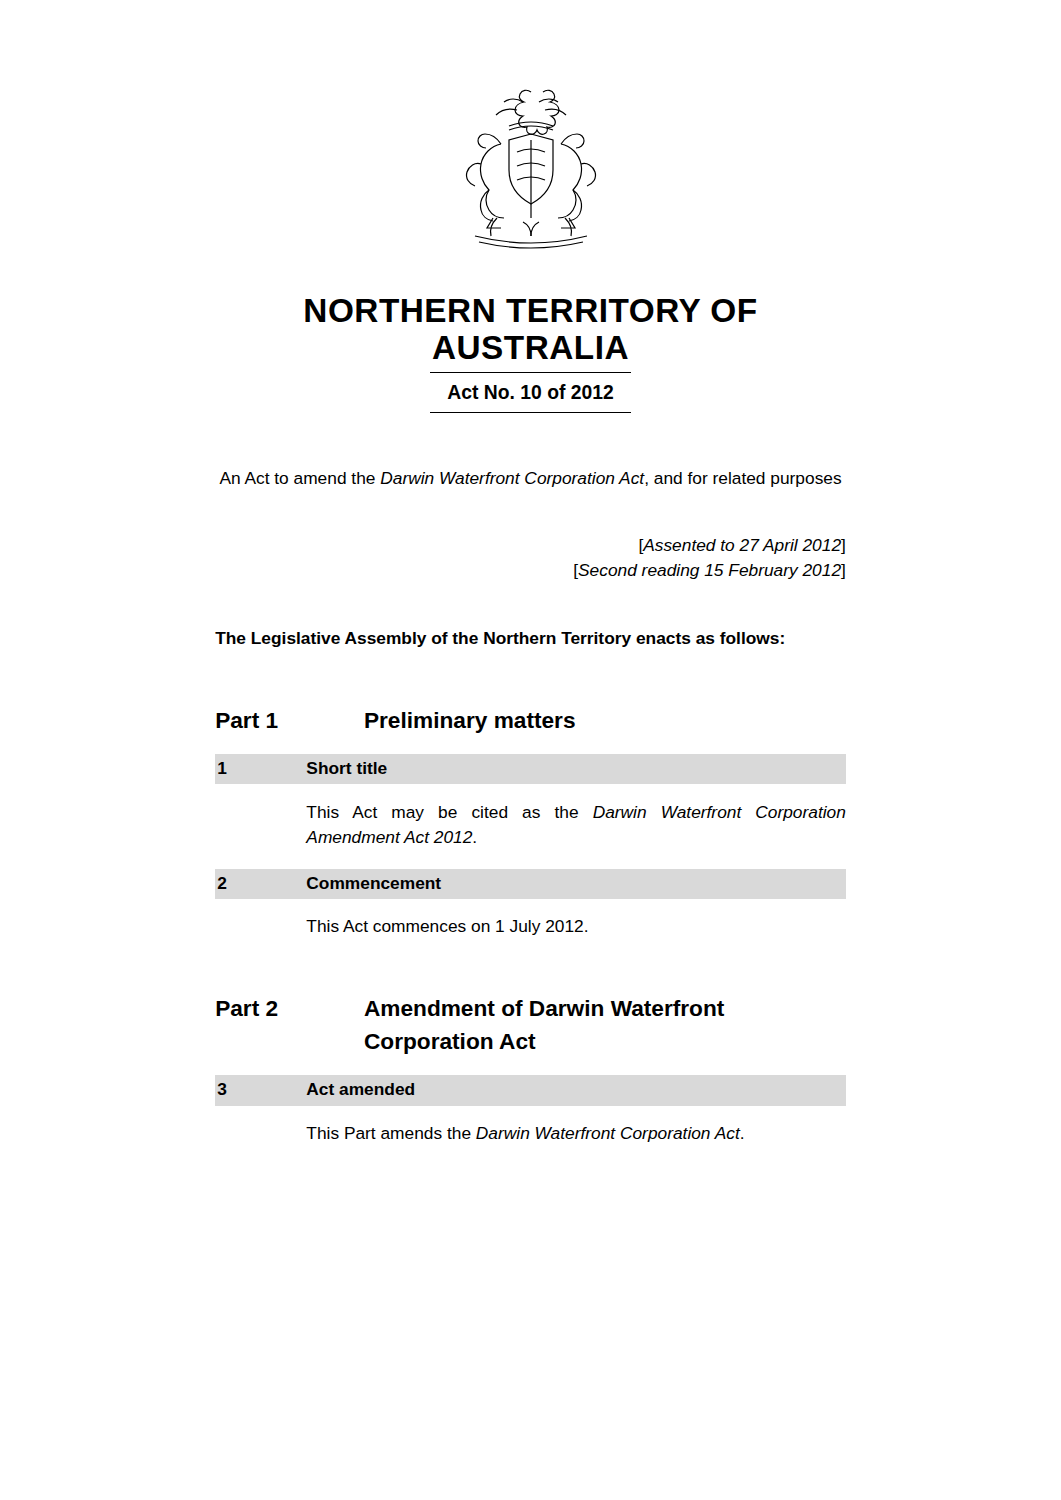NORTHERN TERRITORY OF AUSTRALIA
Act No. 10 of 2012
An Act to amend the Darwin Waterfront Corporation Act, and for related purposes
[Assented to 27 April 2012]
[Second reading 15 February 2012]
The Legislative Assembly of the Northern Territory enacts as follows:
Part 1
Preliminary matters
1
Short title
This Act may be cited as the Darwin Waterfront Corporation Amendment Act 2012.
2
Commencement
This Act commences on 1 July 2012.
Part 2
Amendment of Darwin Waterfront Corporation Act
3
Act amended
This Part amends the Darwin Waterfront Corporation Act.